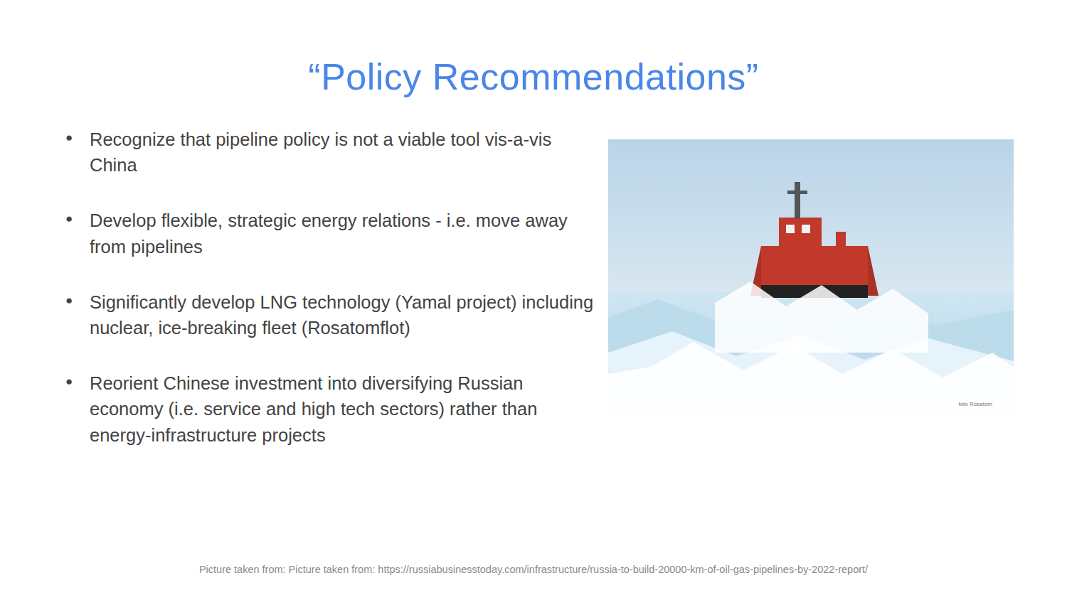“Policy Recommendations”
Recognize that pipeline policy is not a viable tool vis-a-vis China
Develop flexible, strategic energy relations - i.e. move away from pipelines
Significantly develop LNG technology (Yamal project) including nuclear, ice-breaking fleet (Rosatomflot)
Reorient Chinese investment into diversifying Russian economy (i.e. service and high tech sectors) rather than energy-infrastructure projects
Picture taken from: Picture taken from: https://russiabusinesstoday.com/infrastructure/russia-to-build-20000-km-of-oil-gas-pipelines-by-2022-report/